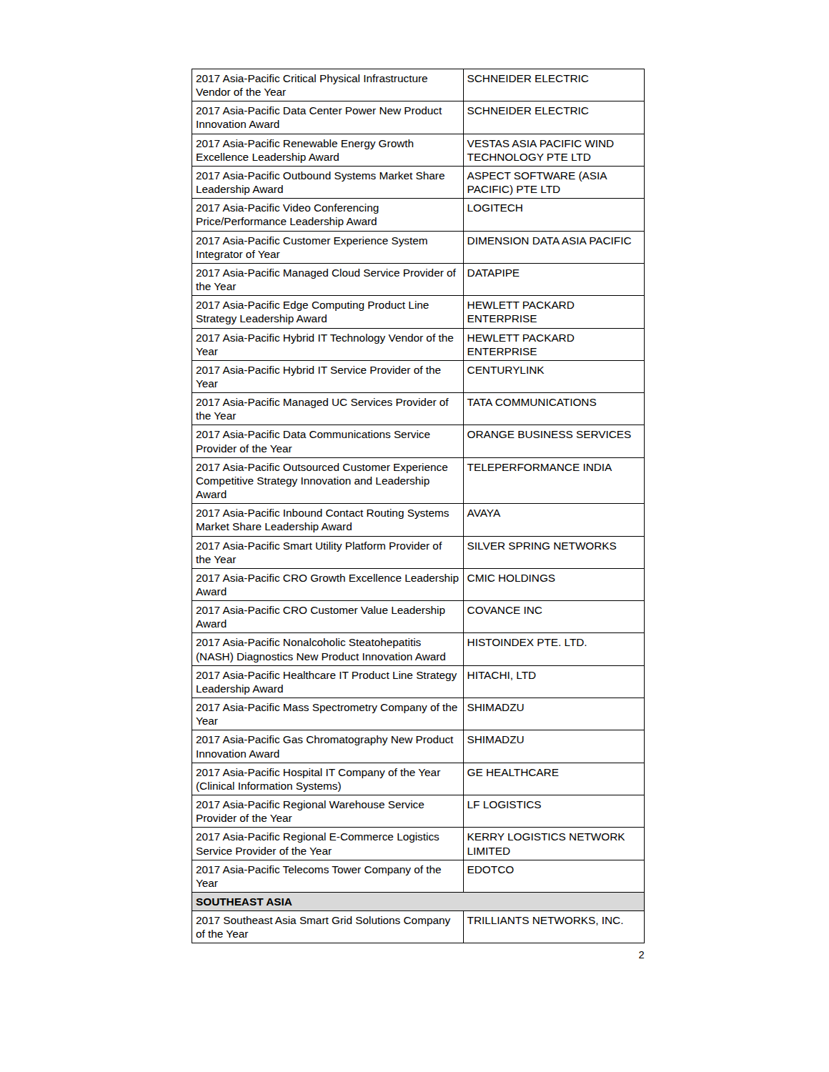| 2017 Asia-Pacific Critical Physical Infrastructure Vendor of the Year | Schneider Electric |
| 2017 Asia-Pacific Data Center Power New Product Innovation Award | Schneider Electric |
| 2017 Asia-Pacific Renewable Energy Growth Excellence Leadership Award | Vestas Asia Pacific Wind Technology Pte Ltd |
| 2017 Asia-Pacific Outbound Systems Market Share Leadership Award | Aspect Software (Asia Pacific) Pte Ltd |
| 2017 Asia-Pacific Video Conferencing Price/Performance Leadership Award | Logitech |
| 2017 Asia-Pacific Customer Experience System Integrator of Year | Dimension Data Asia Pacific |
| 2017 Asia-Pacific Managed Cloud Service Provider of the Year | Datapipe |
| 2017 Asia-Pacific Edge Computing Product Line Strategy Leadership Award | Hewlett Packard Enterprise |
| 2017 Asia-Pacific Hybrid IT Technology Vendor of the Year | Hewlett Packard Enterprise |
| 2017 Asia-Pacific Hybrid IT Service Provider of the Year | CenturyLink |
| 2017 Asia-Pacific Managed UC Services Provider of the Year | Tata Communications |
| 2017 Asia-Pacific Data Communications Service Provider of the Year | Orange Business Services |
| 2017 Asia-Pacific Outsourced Customer Experience Competitive Strategy Innovation and Leadership Award | Teleperformance India |
| 2017 Asia-Pacific Inbound Contact Routing Systems Market Share Leadership Award | Avaya |
| 2017 Asia-Pacific Smart Utility Platform Provider of the Year | Silver Spring Networks |
| 2017 Asia-Pacific CRO Growth Excellence Leadership Award | CMIC Holdings |
| 2017 Asia-Pacific CRO Customer Value Leadership Award | Covance Inc |
| 2017 Asia-Pacific Nonalcoholic Steatohepatitis (NASH) Diagnostics New Product Innovation Award | HistoIndex Pte. Ltd. |
| 2017 Asia-Pacific Healthcare IT Product Line Strategy Leadership Award | Hitachi, Ltd |
| 2017 Asia-Pacific Mass Spectrometry Company of the Year | Shimadzu |
| 2017 Asia-Pacific Gas Chromatography New Product Innovation Award | Shimadzu |
| 2017 Asia-Pacific Hospital IT Company of the Year (Clinical Information Systems) | GE Healthcare |
| 2017 Asia-Pacific Regional Warehouse Service Provider of the Year | LF Logistics |
| 2017 Asia-Pacific Regional E-Commerce Logistics Service Provider of the Year | Kerry Logistics Network Limited |
| 2017 Asia-Pacific Telecoms Tower Company of the Year | edotco |
| Southeast Asia |
| 2017 Southeast Asia Smart Grid Solutions Company of the Year | Trilliants Networks, Inc. |
2